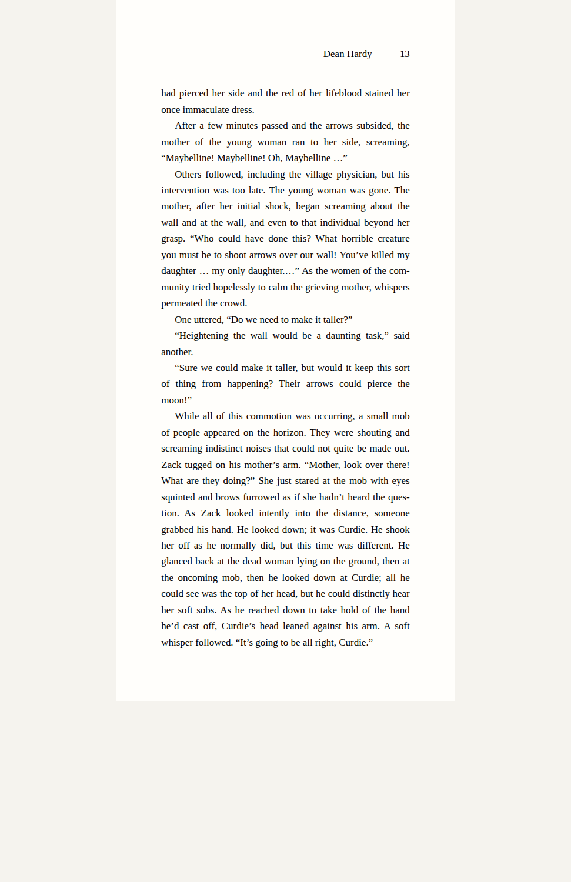Dean Hardy 13
had pierced her side and the red of her lifeblood stained her once immaculate dress.
After a few minutes passed and the arrows subsided, the mother of the young woman ran to her side, screaming, “Maybelline! Maybelline! Oh, Maybelline …”
Others followed, including the village physician, but his intervention was too late. The young woman was gone. The mother, after her initial shock, began screaming about the wall and at the wall, and even to that individual beyond her grasp. “Who could have done this? What horrible creature you must be to shoot arrows over our wall! You’ve killed my daughter … my only daughter.…” As the women of the community tried hopelessly to calm the grieving mother, whispers permeated the crowd.
One uttered, “Do we need to make it taller?”
“Heightening the wall would be a daunting task,” said another.
“Sure we could make it taller, but would it keep this sort of thing from happening? Their arrows could pierce the moon!”
While all of this commotion was occurring, a small mob of people appeared on the horizon. They were shouting and screaming indistinct noises that could not quite be made out. Zack tugged on his mother’s arm. “Mother, look over there! What are they doing?” She just stared at the mob with eyes squinted and brows furrowed as if she hadn’t heard the question. As Zack looked intently into the distance, someone grabbed his hand. He looked down; it was Curdie. He shook her off as he normally did, but this time was different. He glanced back at the dead woman lying on the ground, then at the oncoming mob, then he looked down at Curdie; all he could see was the top of her head, but he could distinctly hear her soft sobs. As he reached down to take hold of the hand he’d cast off, Curdie’s head leaned against his arm. A soft whisper followed. “It’s going to be all right, Curdie.”